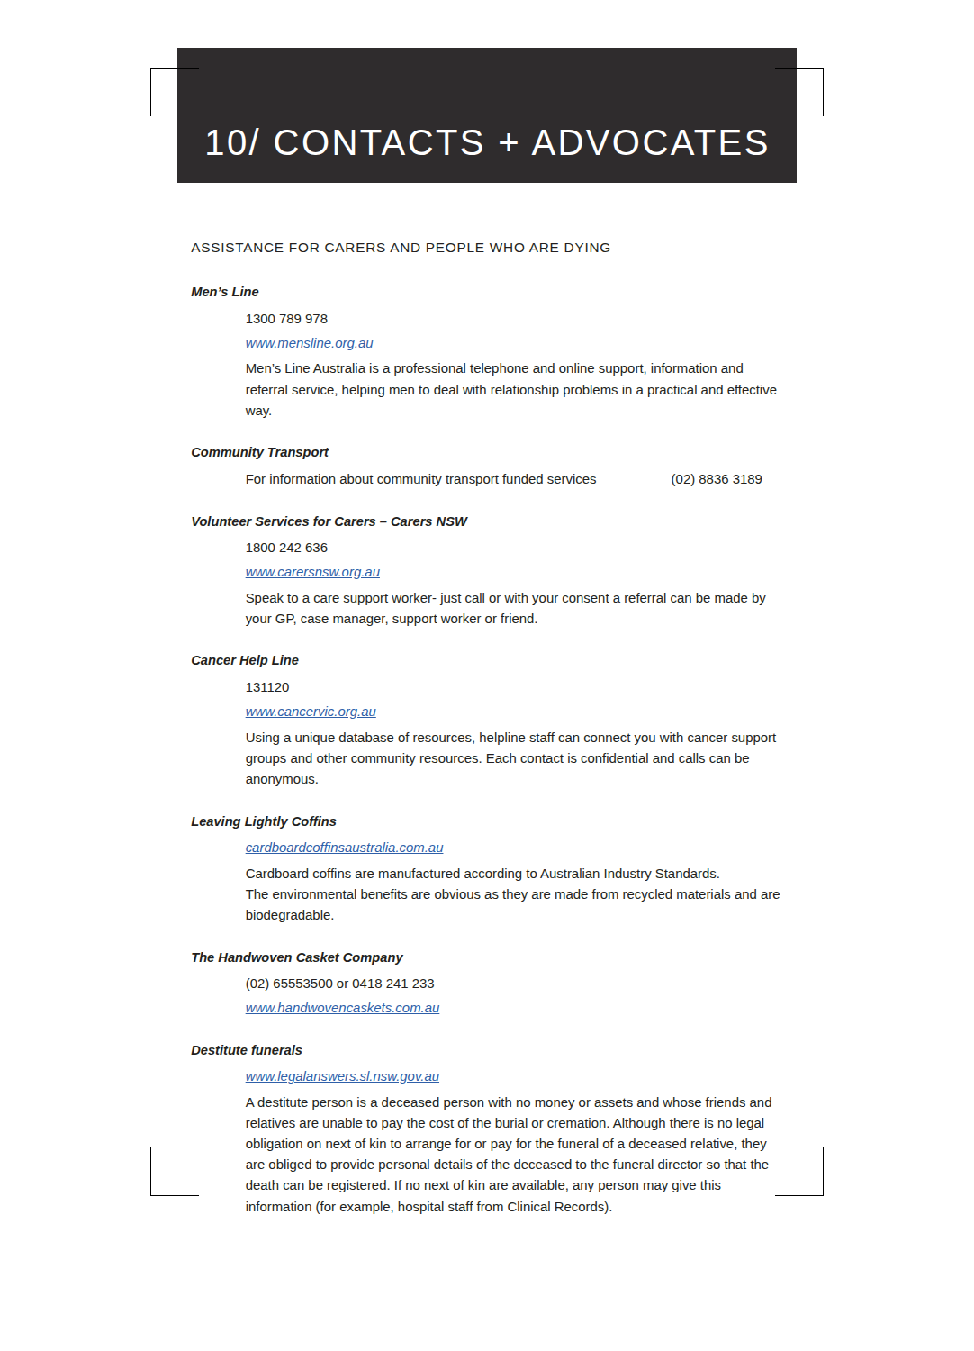10/ CONTACTS + ADVOCATES
ASSISTANCE FOR CARERS AND PEOPLE WHO ARE DYING
Men’s Line
1300 789 978
www.mensline.org.au
Men’s Line Australia is a professional telephone and online support, information and referral service, helping men to deal with relationship problems in a practical and effective way.
Community Transport
For information about community transport funded services(02) 8836 3189
Volunteer Services for Carers – Carers NSW
1800 242 636
www.carersnsw.org.au
Speak to a care support worker- just call or with your consent a referral can be made by your GP, case manager, support worker or friend.
Cancer Help Line
131120
www.cancervic.org.au
Using a unique database of resources, helpline staff can connect you with cancer support groups and other community resources. Each contact is confidential and calls can be anonymous.
Leaving Lightly Coffins
cardboardcoffinsaustralia.com.au
Cardboard coffins are manufactured according to Australian Industry Standards.
The environmental benefits are obvious as they are made from recycled materials and are biodegradable.
The Handwoven Casket Company
(02) 65553500 or 0418 241 233
www.handwovencaskets.com.au
Destitute funerals
www.legalanswers.sl.nsw.gov.au
A destitute person is a deceased person with no money or assets and whose friends and relatives are unable to pay the cost of the burial or cremation. Although there is no legal obligation on next of kin to arrange for or pay for the funeral of a deceased relative, they are obliged to provide personal details of the deceased to the funeral director so that the death can be registered. If no next of kin are available, any person may give this information (for example, hospital staff from Clinical Records).